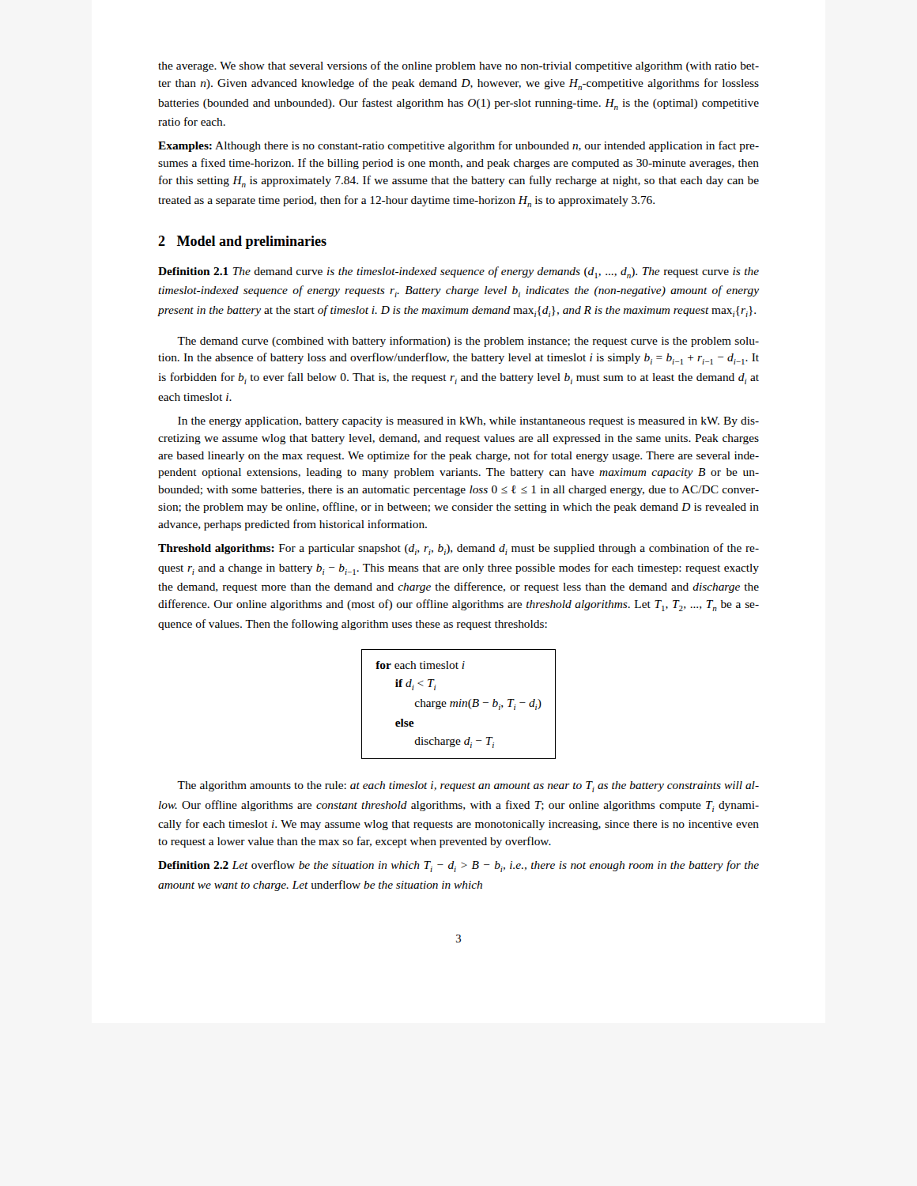the average. We show that several versions of the online problem have no non-trivial competitive algorithm (with ratio better than n). Given advanced knowledge of the peak demand D, however, we give Hn-competitive algorithms for lossless batteries (bounded and unbounded). Our fastest algorithm has O(1) per-slot running-time. Hn is the (optimal) competitive ratio for each.
Examples: Although there is no constant-ratio competitive algorithm for unbounded n, our intended application in fact presumes a fixed time-horizon. If the billing period is one month, and peak charges are computed as 30-minute averages, then for this setting Hn is approximately 7.84. If we assume that the battery can fully recharge at night, so that each day can be treated as a separate time period, then for a 12-hour daytime time-horizon Hn is to approximately 3.76.
2 Model and preliminaries
Definition 2.1 The demand curve is the timeslot-indexed sequence of energy demands (d1, ..., dn). The request curve is the timeslot-indexed sequence of energy requests ri. Battery charge level bi indicates the (non-negative) amount of energy present in the battery at the start of timeslot i. D is the maximum demand maxi{di}, and R is the maximum request maxi{ri}.
The demand curve (combined with battery information) is the problem instance; the request curve is the problem solution. In the absence of battery loss and overflow/underflow, the battery level at timeslot i is simply bi = bi−1 + ri−1 − di−1. It is forbidden for bi to ever fall below 0. That is, the request ri and the battery level bi must sum to at least the demand di at each timeslot i.
In the energy application, battery capacity is measured in kWh, while instantaneous request is measured in kW. By discretizing we assume wlog that battery level, demand, and request values are all expressed in the same units. Peak charges are based linearly on the max request. We optimize for the peak charge, not for total energy usage. There are several independent optional extensions, leading to many problem variants. The battery can have maximum capacity B or be unbounded; with some batteries, there is an automatic percentage loss 0 ≤ ℓ ≤ 1 in all charged energy, due to AC/DC conversion; the problem may be online, offline, or in between; we consider the setting in which the peak demand D is revealed in advance, perhaps predicted from historical information.
Threshold algorithms: For a particular snapshot (di, ri, bi), demand di must be supplied through a combination of the request ri and a change in battery bi − bi−1. This means that are only three possible modes for each timestep: request exactly the demand, request more than the demand and charge the difference, or request less than the demand and discharge the difference. Our online algorithms and (most of) our offline algorithms are threshold algorithms. Let T1, T2, ..., Tn be a sequence of values. Then the following algorithm uses these as request thresholds:
for each timeslot i if di < Ti charge min(B − bi, Ti − di) else discharge di − Ti
The algorithm amounts to the rule: at each timeslot i, request an amount as near to Ti as the battery constraints will allow. Our offline algorithms are constant threshold algorithms, with a fixed T; our online algorithms compute Ti dynamically for each timeslot i. We may assume wlog that requests are monotonically increasing, since there is no incentive even to request a lower value than the max so far, except when prevented by overflow.
Definition 2.2 Let overflow be the situation in which Ti − di > B − bi, i.e., there is not enough room in the battery for the amount we want to charge. Let underflow be the situation in which
3